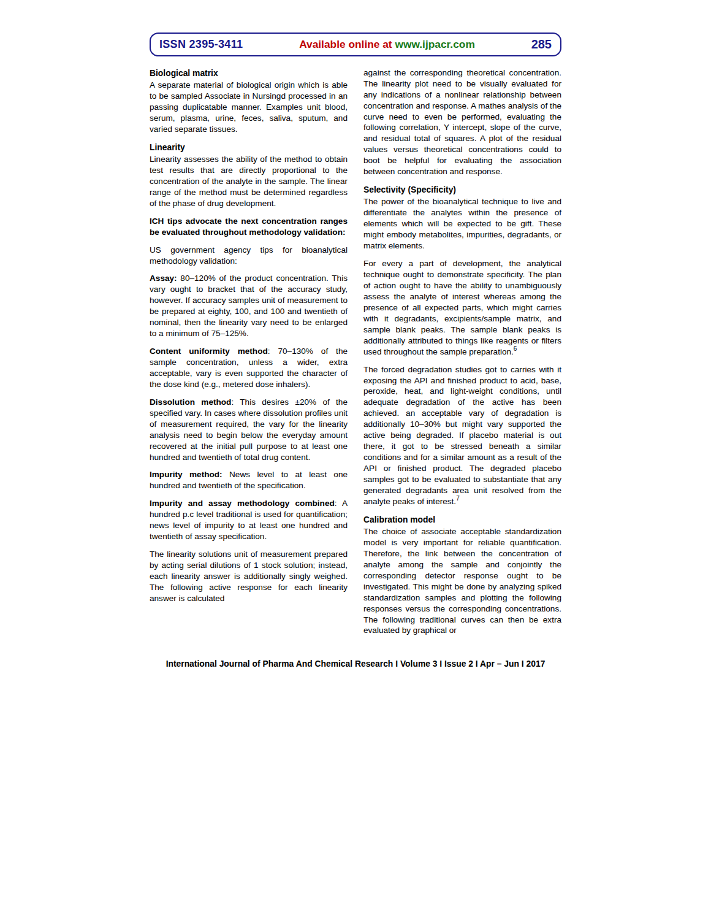ISSN 2395-3411 Available online at www.ijpacr.com 285
Biological matrix
A separate material of biological origin which is able to be sampled Associate in Nursingd processed in an passing duplicatable manner. Examples unit blood, serum, plasma, urine, feces, saliva, sputum, and varied separate tissues.
Linearity
Linearity assesses the ability of the method to obtain test results that are directly proportional to the concentration of the analyte in the sample. The linear range of the method must be determined regardless of the phase of drug development.
ICH tips advocate the next concentration ranges be evaluated throughout methodology validation:
US government agency tips for bioanalytical methodology validation:
Assay: 80–120% of the product concentration. This vary ought to bracket that of the accuracy study, however. If accuracy samples unit of measurement to be prepared at eighty, 100, and 100 and twentieth of nominal, then the linearity vary need to be enlarged to a minimum of 75–125%.
Content uniformity method: 70–130% of the sample concentration, unless a wider, extra acceptable, vary is even supported the character of the dose kind (e.g., metered dose inhalers).
Dissolution method: This desires ±20% of the specified vary. In cases where dissolution profiles unit of measurement required, the vary for the linearity analysis need to begin below the everyday amount recovered at the initial pull purpose to at least one hundred and twentieth of total drug content.
Impurity method: News level to at least one hundred and twentieth of the specification.
Impurity and assay methodology combined: A hundred p.c level traditional is used for quantification; news level of impurity to at least one hundred and twentieth of assay specification.
The linearity solutions unit of measurement prepared by acting serial dilutions of 1 stock solution; instead, each linearity answer is additionally singly weighed. The following active response for each linearity answer is calculated
against the corresponding theoretical concentration. The linearity plot need to be visually evaluated for any indications of a nonlinear relationship between concentration and response. A mathes analysis of the curve need to even be performed, evaluating the following correlation, Y intercept, slope of the curve, and residual total of squares. A plot of the residual values versus theoretical concentrations could to boot be helpful for evaluating the association between concentration and response.
Selectivity (Specificity)
The power of the bioanalytical technique to live and differentiate the analytes within the presence of elements which will be expected to be gift. These might embody metabolites, impurities, degradants, or matrix elements.
For every a part of development, the analytical technique ought to demonstrate specificity. The plan of action ought to have the ability to unambiguously assess the analyte of interest whereas among the presence of all expected parts, which might carries with it degradants, excipients/sample matrix, and sample blank peaks. The sample blank peaks is additionally attributed to things like reagents or filters used throughout the sample preparation.6
The forced degradation studies got to carries with it exposing the API and finished product to acid, base, peroxide, heat, and light-weight conditions, until adequate degradation of the active has been achieved. an acceptable vary of degradation is additionally 10–30% but might vary supported the active being degraded. If placebo material is out there, it got to be stressed beneath a similar conditions and for a similar amount as a result of the API or finished product. The degraded placebo samples got to be evaluated to substantiate that any generated degradants area unit resolved from the analyte peaks of interest.7
Calibration model
The choice of associate acceptable standardization model is very important for reliable quantification. Therefore, the link between the concentration of analyte among the sample and conjointly the corresponding detector response ought to be investigated. This might be done by analyzing spiked standardization samples and plotting the following responses versus the corresponding concentrations. The following traditional curves can then be extra evaluated by graphical or
International Journal of Pharma And Chemical Research I Volume 3 I Issue 2 I Apr – Jun I 2017